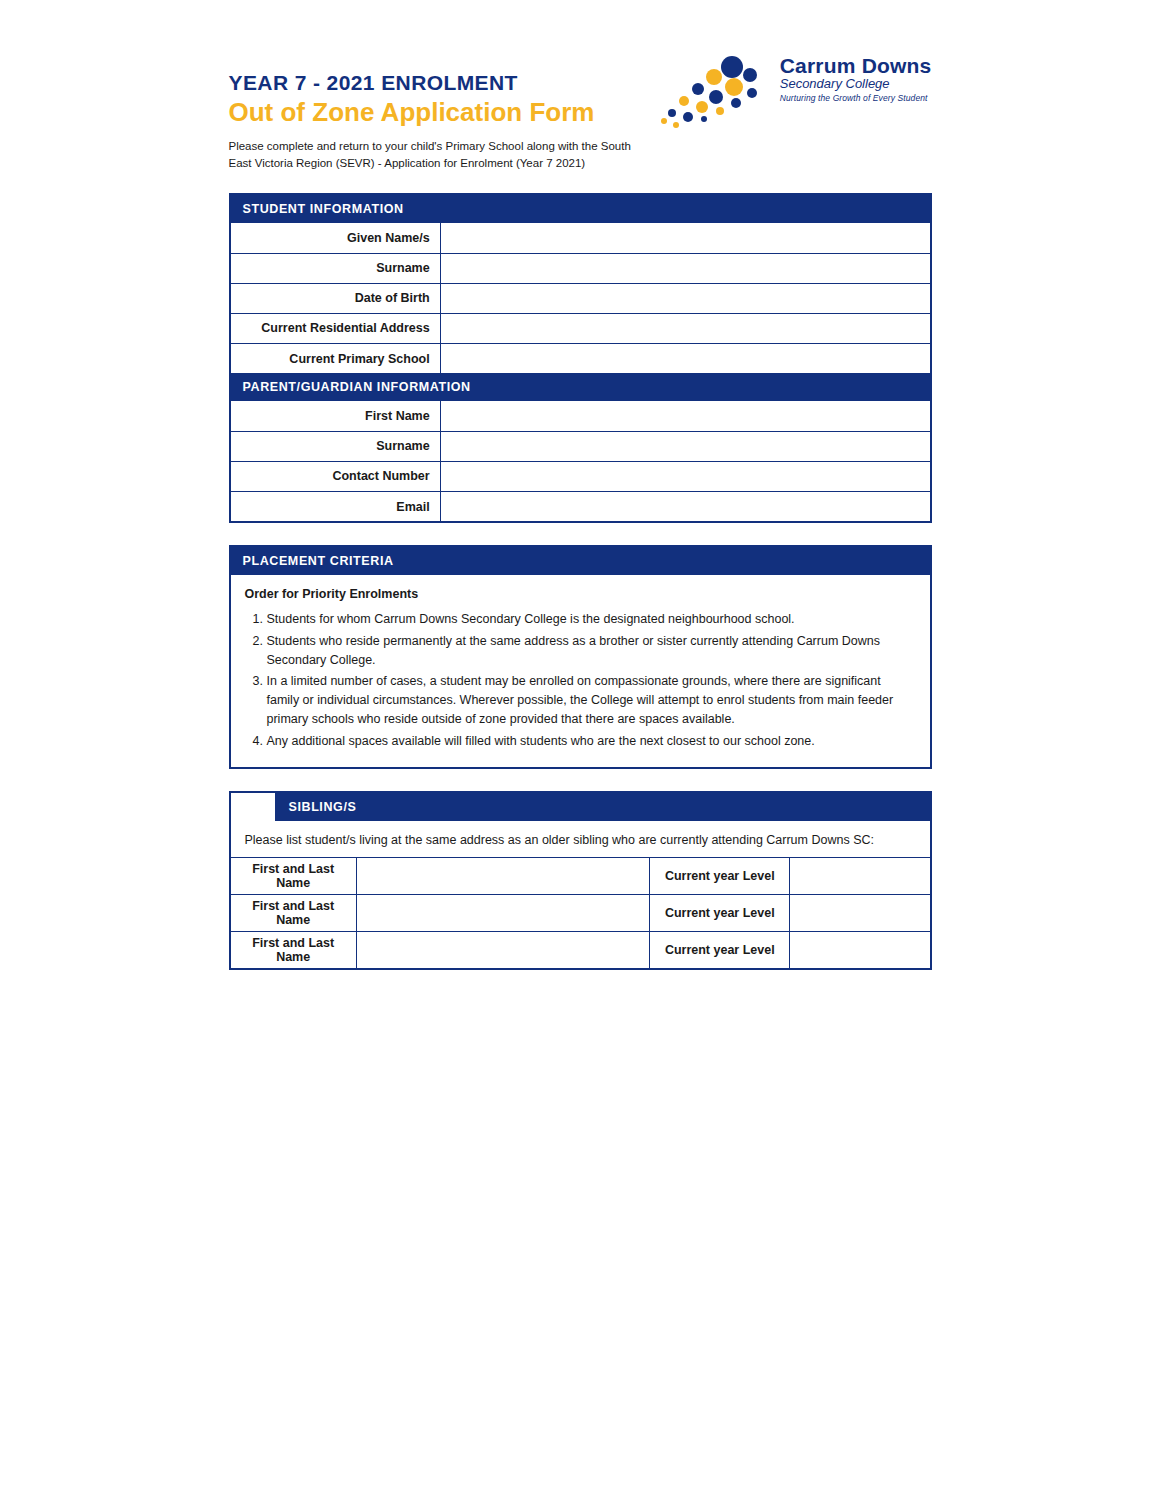YEAR 7 - 2021 ENROLMENT
Out of Zone Application Form
Please complete and return to your child's Primary School along with the South
East Victoria Region (SEVR) - Application for Enrolment (Year 7 2021)
Carrum Downs
Secondary College
Nurturing the Growth of Every Student
STUDENT INFORMATION
| Given Name/s | |
| Surname | |
| Date of Birth | |
| Current Residential Address | |
| Current Primary School | |
PARENT/GUARDIAN INFORMATION
| First Name | |
| Surname | |
| Contact Number | |
| Email | |
PLACEMENT CRITERIA
Order for Priority Enrolments
Students for whom Carrum Downs Secondary College is the designated neighbourhood school.
Students who reside permanently at the same address as a brother or sister currently attending Carrum Downs Secondary College.
In a limited number of cases, a student may be enrolled on compassionate grounds, where there are significant family or individual circumstances. Wherever possible, the College will attempt to enrol students from main feeder primary schools who reside outside of zone provided that there are spaces available.
Any additional spaces available will filled with students who are the next closest to our school zone.
SIBLING/S
Please list student/s living at the same address as an older sibling who are currently attending Carrum Downs SC:
| First and Last Name | | Current year Level | |
| First and Last Name | | Current year Level | |
| First and Last Name | | Current year Level | |